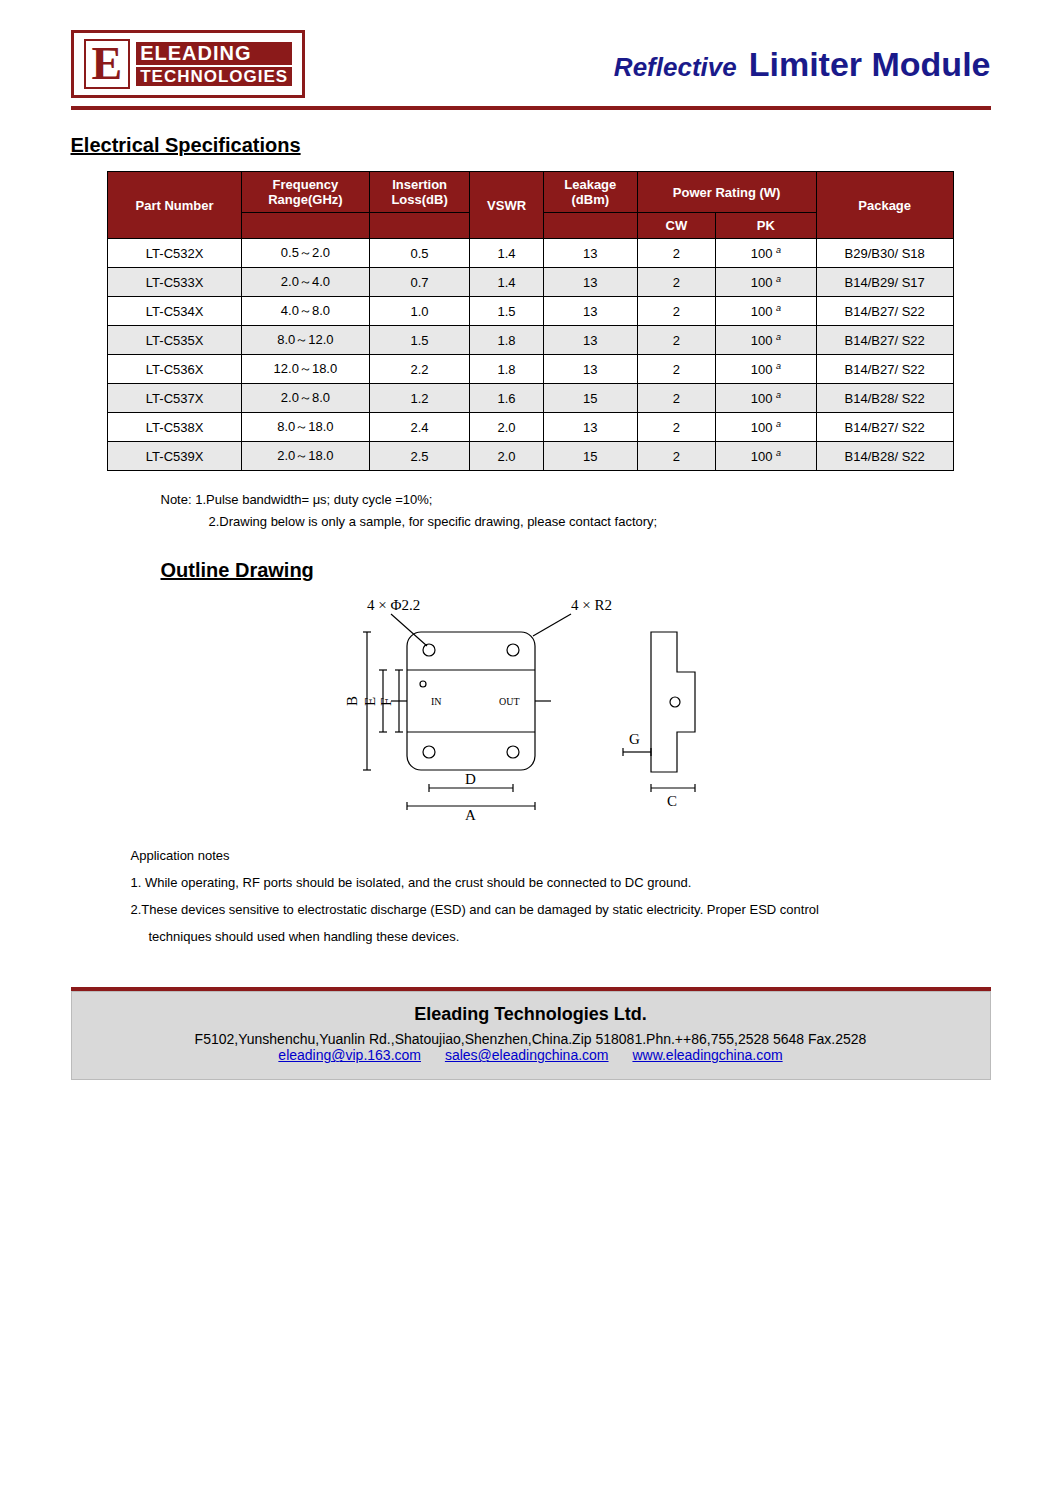E
ELEADING TECHNOLOGIES
Reflective Limiter Module
Electrical Specifications
| Part Number | Frequency Range(GHz) | Insertion Loss(dB) | VSWR | Leakage (dBm) | Power Rating (W) | Package |
| --- | --- | --- | --- | --- | --- | --- |
| | | | CW | PK |
| LT-C532X | 0.5～2.0 | 0.5 | 1.4 | 13 | 2 | 100 a | B29/B30/ S18 |
| LT-C533X | 2.0～4.0 | 0.7 | 1.4 | 13 | 2 | 100 a | B14/B29/ S17 |
| LT-C534X | 4.0～8.0 | 1.0 | 1.5 | 13 | 2 | 100 a | B14/B27/ S22 |
| LT-C535X | 8.0～12.0 | 1.5 | 1.8 | 13 | 2 | 100 a | B14/B27/ S22 |
| LT-C536X | 12.0～18.0 | 2.2 | 1.8 | 13 | 2 | 100 a | B14/B27/ S22 |
| LT-C537X | 2.0～8.0 | 1.2 | 1.6 | 15 | 2 | 100 a | B14/B28/ S22 |
| LT-C538X | 8.0～18.0 | 2.4 | 2.0 | 13 | 2 | 100 a | B14/B27/ S22 |
| LT-C539X | 2.0～18.0 | 2.5 | 2.0 | 15 | 2 | 100 a | B14/B28/ S22 |
Note: 1.Pulse bandwidth= μs; duty cycle =10%;
2.Drawing below is only a sample, for specific drawing, please contact factory;
Outline Drawing
4 × Φ2.2 4 × R2 IN OUT B E F D A G C
Application notes
1. While operating, RF ports should be isolated, and the crust should be connected to DC ground.
2.These devices sensitive to electrostatic discharge (ESD) and can be damaged by static electricity. Proper ESD control
techniques should used when handling these devices.
Eleading Technologies Ltd.
F5102,Yunshenchu,Yuanlin Rd.,Shatoujiao,Shenzhen,China.Zip 518081.Phn.++86,755,2528 5648 Fax.2528
eleading@vip.163.com sales@eleadingchina.com www.eleadingchina.com